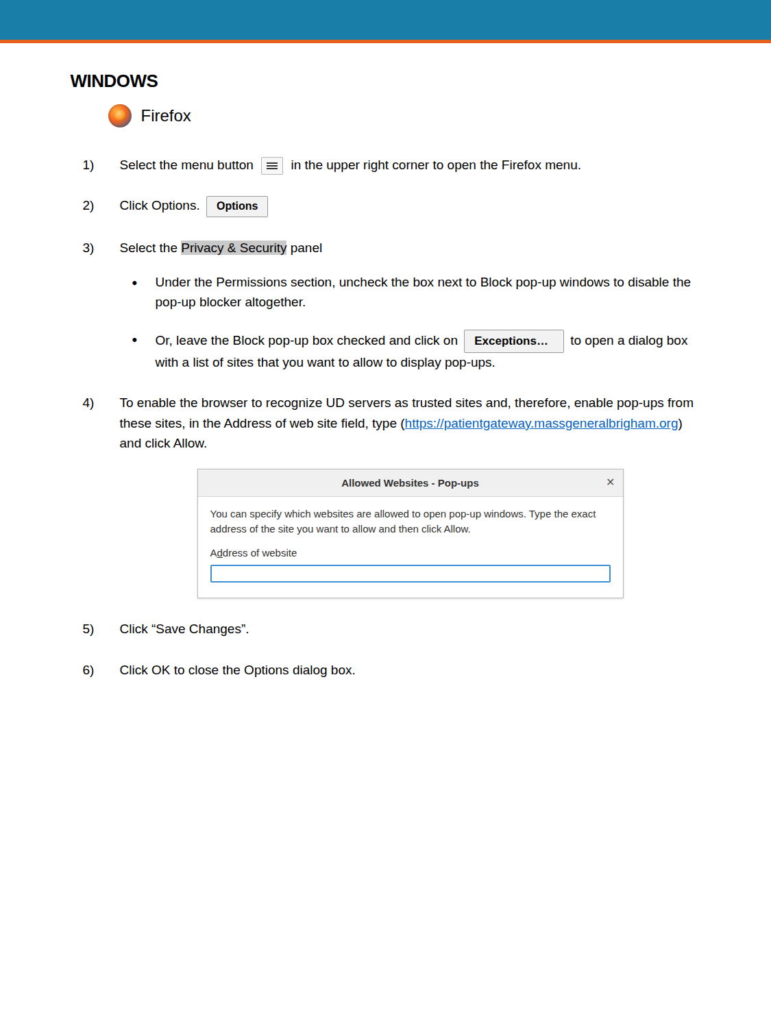WINDOWS
Firefox
Select the menu button in the upper right corner to open the Firefox menu.
Click Options. Options
Select the Privacy & Security panel
Under the Permissions section, uncheck the box next to Block pop-up windows to disable the pop-up blocker altogether.
Or, leave the Block pop-up box checked and click on Exceptions… to open a dialog box with a list of sites that you want to allow to display pop-ups.
To enable the browser to recognize UD servers as trusted sites and, therefore, enable pop-ups from these sites, in the Address of web site field, type (https://patientgateway.massgeneralbrigham.org) and click Allow.
Allowed Websites - Pop-ups ✕
You can specify which websites are allowed to open pop-up windows. Type the exact address of the site you want to allow and then click Allow.
Address of website
Click “Save Changes”.
Click OK to close the Options dialog box.